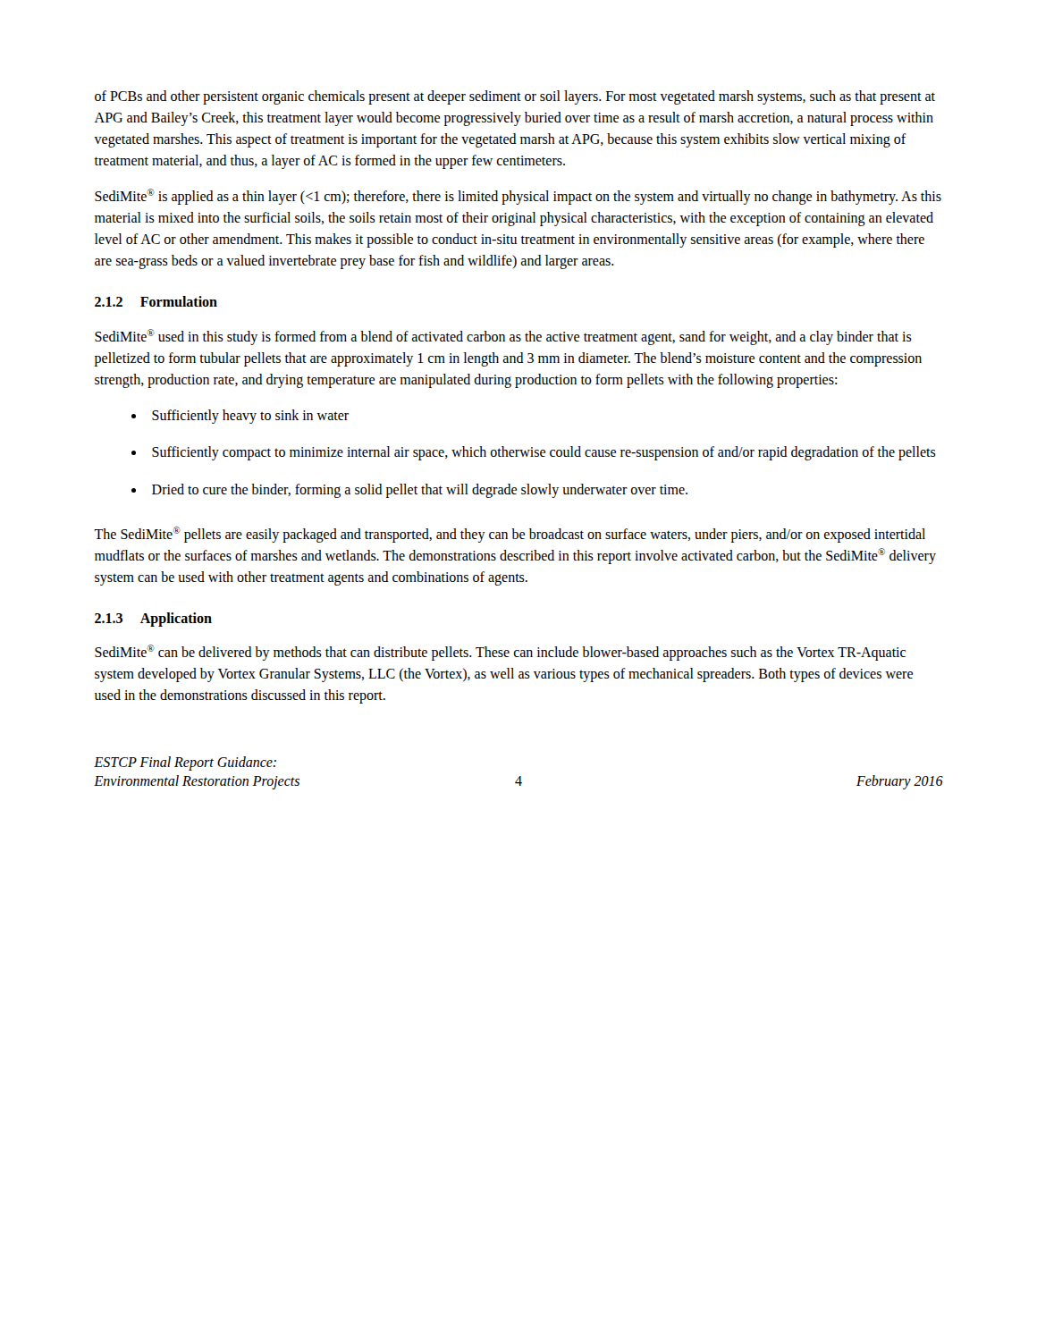of PCBs and other persistent organic chemicals present at deeper sediment or soil layers. For most vegetated marsh systems, such as that present at APG and Bailey’s Creek, this treatment layer would become progressively buried over time as a result of marsh accretion, a natural process within vegetated marshes. This aspect of treatment is important for the vegetated marsh at APG, because this system exhibits slow vertical mixing of treatment material, and thus, a layer of AC is formed in the upper few centimeters.
SediMite® is applied as a thin layer (<1 cm); therefore, there is limited physical impact on the system and virtually no change in bathymetry. As this material is mixed into the surficial soils, the soils retain most of their original physical characteristics, with the exception of containing an elevated level of AC or other amendment. This makes it possible to conduct in-situ treatment in environmentally sensitive areas (for example, where there are sea-grass beds or a valued invertebrate prey base for fish and wildlife) and larger areas.
2.1.2 Formulation
SediMite® used in this study is formed from a blend of activated carbon as the active treatment agent, sand for weight, and a clay binder that is pelletized to form tubular pellets that are approximately 1 cm in length and 3 mm in diameter. The blend’s moisture content and the compression strength, production rate, and drying temperature are manipulated during production to form pellets with the following properties:
Sufficiently heavy to sink in water
Sufficiently compact to minimize internal air space, which otherwise could cause re-suspension of and/or rapid degradation of the pellets
Dried to cure the binder, forming a solid pellet that will degrade slowly underwater over time.
The SediMite® pellets are easily packaged and transported, and they can be broadcast on surface waters, under piers, and/or on exposed intertidal mudflats or the surfaces of marshes and wetlands. The demonstrations described in this report involve activated carbon, but the SediMite® delivery system can be used with other treatment agents and combinations of agents.
2.1.3 Application
SediMite® can be delivered by methods that can distribute pellets. These can include blower-based approaches such as the Vortex TR-Aquatic system developed by Vortex Granular Systems, LLC (the Vortex), as well as various types of mechanical spreaders. Both types of devices were used in the demonstrations discussed in this report.
ESTCP Final Report Guidance: Environmental Restoration Projects4 February 2016